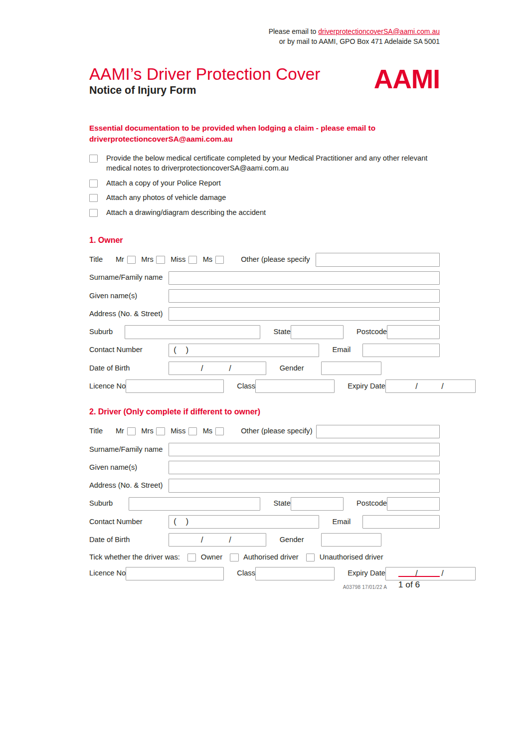Please email to driverprotectioncoverSA@aami.com.au
or by mail to AAMI, GPO Box 471 Adelaide SA 5001
AAMI’s Driver Protection Cover
Notice of Injury Form
AAMI
Essential documentation to be provided when lodging a claim - please email to
driverprotectioncoverSA@aami.com.au
Provide the below medical certificate completed by your Medical Practitioner and any other relevant medical notes to driverprotectioncoverSA@aami.com.au
Attach a copy of your Police Report
Attach any photos of vehicle damage
Attach a drawing/diagram describing the accident
1. Owner
Title
Mr Mrs Miss Ms
Other (please specify
Surname/Family name
Given name(s)
Address (No. & Street)
Suburb
State
Postcode
Contact Number
()
Email
Date of Birth
//
Gender
Licence No
Class
Expiry Date
//
2. Driver (Only complete if different to owner)
Title
Mr Mrs Miss Ms
Other (please specify)
Surname/Family name
Given name(s)
Address (No. & Street)
Suburb
State
Postcode
Contact Number
()
Email
Date of Birth
//
Gender
Tick whether the driver was: Owner Authorised driver Unauthorised driver
Licence No
Class
Expiry Date
//
A03798 17/01/22 A
1 of 6